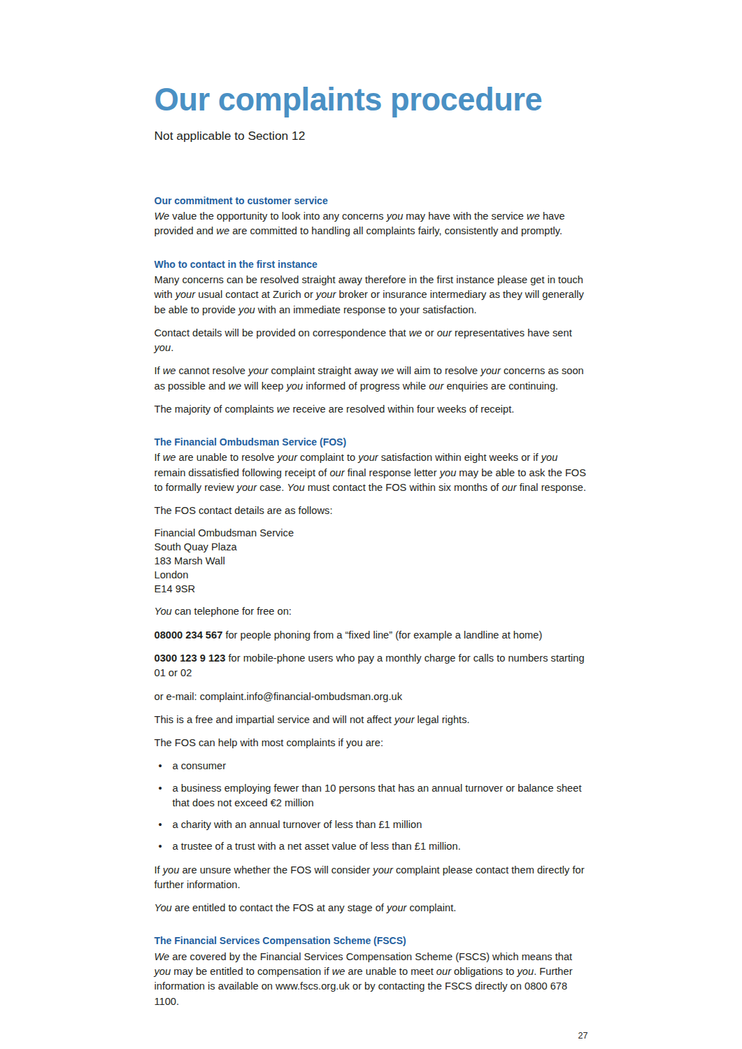Our complaints procedure
Not applicable to Section 12
Our commitment to customer service
We value the opportunity to look into any concerns you may have with the service we have provided and we are committed to handling all complaints fairly, consistently and promptly.
Who to contact in the first instance
Many concerns can be resolved straight away therefore in the first instance please get in touch with your usual contact at Zurich or your broker or insurance intermediary as they will generally be able to provide you with an immediate response to your satisfaction.
Contact details will be provided on correspondence that we or our representatives have sent you.
If we cannot resolve your complaint straight away we will aim to resolve your concerns as soon as possible and we will keep you informed of progress while our enquiries are continuing.
The majority of complaints we receive are resolved within four weeks of receipt.
The Financial Ombudsman Service (FOS)
If we are unable to resolve your complaint to your satisfaction within eight weeks or if you remain dissatisfied following receipt of our final response letter you may be able to ask the FOS to formally review your case. You must contact the FOS within six months of our final response.
The FOS contact details are as follows:
Financial Ombudsman Service
South Quay Plaza
183 Marsh Wall
London
E14 9SR
You can telephone for free on:
08000 234 567 for people phoning from a “fixed line” (for example a landline at home)
0300 123 9 123 for mobile-phone users who pay a monthly charge for calls to numbers starting 01 or 02
or e-mail: complaint.info@financial-ombudsman.org.uk
This is a free and impartial service and will not affect your legal rights.
The FOS can help with most complaints if you are:
a consumer
a business employing fewer than 10 persons that has an annual turnover or balance sheet that does not exceed €2 million
a charity with an annual turnover of less than £1 million
a trustee of a trust with a net asset value of less than £1 million.
If you are unsure whether the FOS will consider your complaint please contact them directly for further information.
You are entitled to contact the FOS at any stage of your complaint.
The Financial Services Compensation Scheme (FSCS)
We are covered by the Financial Services Compensation Scheme (FSCS) which means that you may be entitled to compensation if we are unable to meet our obligations to you. Further information is available on www.fscs.org.uk or by contacting the FSCS directly on 0800 678 1100.
27